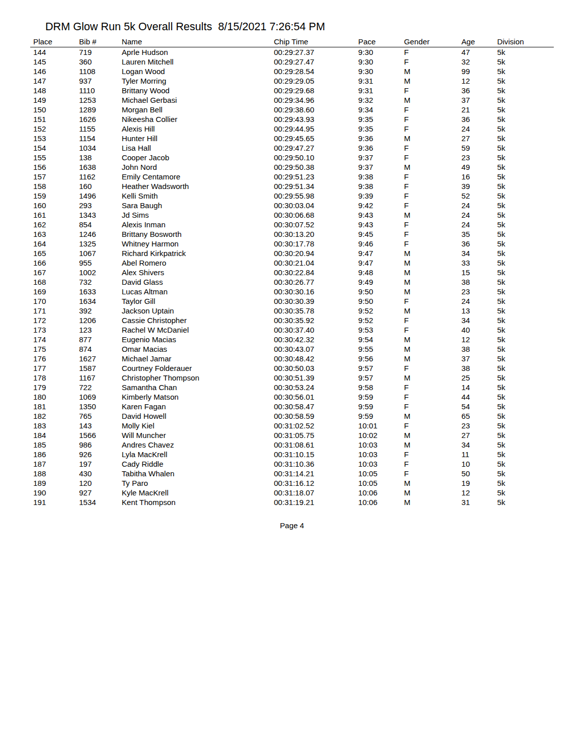DRM Glow Run 5k Overall Results 8/15/2021 7:26:54 PM
| Place | Bib # | Name | Chip Time | Pace | Gender | Age | Division |
| --- | --- | --- | --- | --- | --- | --- | --- |
| 144 | 719 | Aprle Hudson | 00:29:27.37 | 9:30 | F | 47 | 5k |
| 145 | 360 | Lauren Mitchell | 00:29:27.47 | 9:30 | F | 32 | 5k |
| 146 | 1108 | Logan Wood | 00:29:28.54 | 9:30 | M | 99 | 5k |
| 147 | 937 | Tyler Morring | 00:29:29.05 | 9:31 | M | 12 | 5k |
| 148 | 1110 | Brittany Wood | 00:29:29.68 | 9:31 | F | 36 | 5k |
| 149 | 1253 | Michael Gerbasi | 00:29:34.96 | 9:32 | M | 37 | 5k |
| 150 | 1289 | Morgan Bell | 00:29:38.60 | 9:34 | F | 21 | 5k |
| 151 | 1626 | Nikeesha Collier | 00:29:43.93 | 9:35 | F | 36 | 5k |
| 152 | 1155 | Alexis Hill | 00:29:44.95 | 9:35 | F | 24 | 5k |
| 153 | 1154 | Hunter Hill | 00:29:45.65 | 9:36 | M | 27 | 5k |
| 154 | 1034 | Lisa Hall | 00:29:47.27 | 9:36 | F | 59 | 5k |
| 155 | 138 | Cooper Jacob | 00:29:50.10 | 9:37 | F | 23 | 5k |
| 156 | 1638 | John Nord | 00:29:50.38 | 9:37 | M | 49 | 5k |
| 157 | 1162 | Emily Centamore | 00:29:51.23 | 9:38 | F | 16 | 5k |
| 158 | 160 | Heather Wadsworth | 00:29:51.34 | 9:38 | F | 39 | 5k |
| 159 | 1496 | Kelli Smith | 00:29:55.98 | 9:39 | F | 52 | 5k |
| 160 | 293 | Sara Baugh | 00:30:03.04 | 9:42 | F | 24 | 5k |
| 161 | 1343 | Jd Sims | 00:30:06.68 | 9:43 | M | 24 | 5k |
| 162 | 854 | Alexis Inman | 00:30:07.52 | 9:43 | F | 24 | 5k |
| 163 | 1246 | Brittany Bosworth | 00:30:13.20 | 9:45 | F | 35 | 5k |
| 164 | 1325 | Whitney Harmon | 00:30:17.78 | 9:46 | F | 36 | 5k |
| 165 | 1067 | Richard Kirkpatrick | 00:30:20.94 | 9:47 | M | 34 | 5k |
| 166 | 955 | Abel Romero | 00:30:21.04 | 9:47 | M | 33 | 5k |
| 167 | 1002 | Alex Shivers | 00:30:22.84 | 9:48 | M | 15 | 5k |
| 168 | 732 | David Glass | 00:30:26.77 | 9:49 | M | 38 | 5k |
| 169 | 1633 | Lucas Altman | 00:30:30.16 | 9:50 | M | 23 | 5k |
| 170 | 1634 | Taylor Gill | 00:30:30.39 | 9:50 | F | 24 | 5k |
| 171 | 392 | Jackson Uptain | 00:30:35.78 | 9:52 | M | 13 | 5k |
| 172 | 1206 | Cassie Christopher | 00:30:35.92 | 9:52 | F | 34 | 5k |
| 173 | 123 | Rachel W McDaniel | 00:30:37.40 | 9:53 | F | 40 | 5k |
| 174 | 877 | Eugenio Macias | 00:30:42.32 | 9:54 | M | 12 | 5k |
| 175 | 874 | Omar Macias | 00:30:43.07 | 9:55 | M | 38 | 5k |
| 176 | 1627 | Michael Jamar | 00:30:48.42 | 9:56 | M | 37 | 5k |
| 177 | 1587 | Courtney Folderauer | 00:30:50.03 | 9:57 | F | 38 | 5k |
| 178 | 1167 | Christopher Thompson | 00:30:51.39 | 9:57 | M | 25 | 5k |
| 179 | 722 | Samantha Chan | 00:30:53.24 | 9:58 | F | 14 | 5k |
| 180 | 1069 | Kimberly Matson | 00:30:56.01 | 9:59 | F | 44 | 5k |
| 181 | 1350 | Karen Fagan | 00:30:58.47 | 9:59 | F | 54 | 5k |
| 182 | 765 | David Howell | 00:30:58.59 | 9:59 | M | 65 | 5k |
| 183 | 143 | Molly Kiel | 00:31:02.52 | 10:01 | F | 23 | 5k |
| 184 | 1566 | Will Muncher | 00:31:05.75 | 10:02 | M | 27 | 5k |
| 185 | 986 | Andres Chavez | 00:31:08.61 | 10:03 | M | 34 | 5k |
| 186 | 926 | Lyla MacKrell | 00:31:10.15 | 10:03 | F | 11 | 5k |
| 187 | 197 | Cady Riddle | 00:31:10.36 | 10:03 | F | 10 | 5k |
| 188 | 430 | Tabitha Whalen | 00:31:14.21 | 10:05 | F | 50 | 5k |
| 189 | 120 | Ty Paro | 00:31:16.12 | 10:05 | M | 19 | 5k |
| 190 | 927 | Kyle MacKrell | 00:31:18.07 | 10:06 | M | 12 | 5k |
| 191 | 1534 | Kent Thompson | 00:31:19.21 | 10:06 | M | 31 | 5k |
Page 4